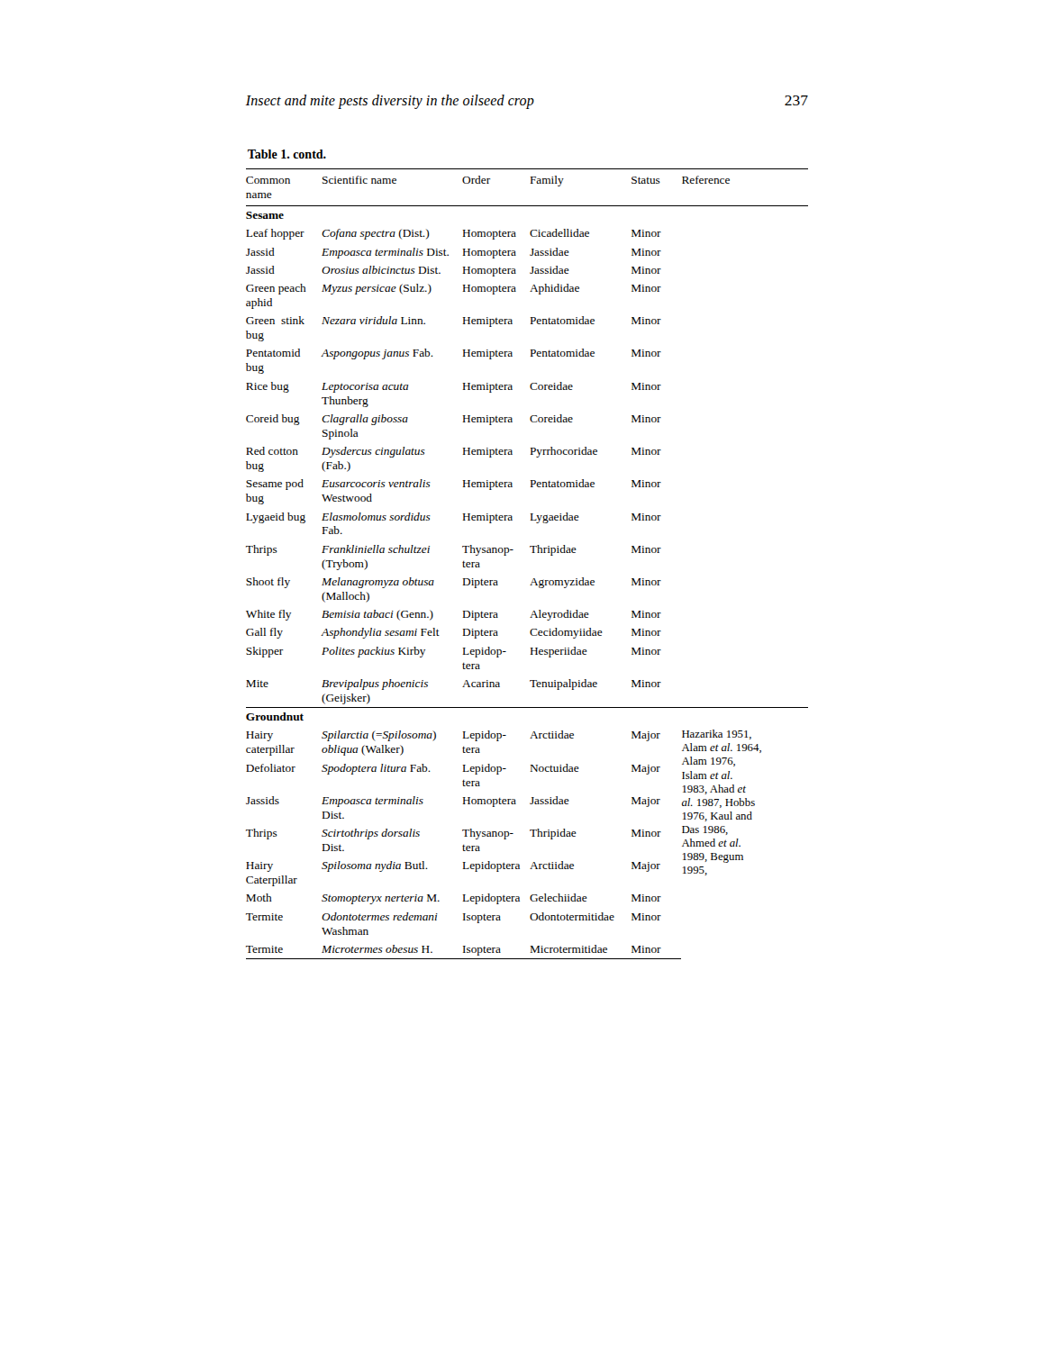Insect and mite pests diversity in the oilseed crop
237
Table 1. contd.
| Common name | Scientific name | Order | Family | Status | Reference |
| --- | --- | --- | --- | --- | --- |
| Sesame |
| Leaf hopper | Cofana spectra (Dist.) | Homoptera | Cicadellidae | Minor | |
| Jassid | Empoasca terminalis Dist. | Homoptera | Jassidae | Minor | |
| Jassid | Orosius albicinctus Dist. | Homoptera | Jassidae | Minor | |
| Green peach aphid | Myzus persicae (Sulz.) | Homoptera | Aphididae | Minor | |
| Green stink bug | Nezara viridula Linn. | Hemiptera | Pentatomidae | Minor | |
| Pentatomid bug | Aspongopus janus Fab. | Hemiptera | Pentatomidae | Minor | |
| Rice bug | Leptocorisa acuta Thunberg | Hemiptera | Coreidae | Minor | |
| Coreid bug | Clagralla gibossa Spinola | Hemiptera | Coreidae | Minor | |
| Red cotton bug | Dysdercus cingulatus (Fab.) | Hemiptera | Pyrrhocoridae | Minor | |
| Sesame pod bug | Eusarcocoris ventralis Westwood | Hemiptera | Pentatomidae | Minor | |
| Lygaeid bug | Elasmolomus sordidus Fab. | Hemiptera | Lygaeidae | Minor | |
| Thrips | Frankliniella schultzei (Trybom) | Thysanop- tera | Thripidae | Minor | |
| Shoot fly | Melanagromyza obtusa (Malloch) | Diptera | Agromyzidae | Minor | |
| White fly | Bemisia tabaci (Genn.) | Diptera | Aleyrodidae | Minor | |
| Gall fly | Asphondylia sesami Felt | Diptera | Cecidomyiidae | Minor | |
| Skipper | Polites packius Kirby | Lepidop- tera | Hesperiidae | Minor | |
| Mite | Brevipalpus phoenicis (Geijsker) | Acarina | Tenuipalpidae | Minor | |
| Groundnut |
| Hairy caterpillar | Spilarctia (= Spilosoma ) obliqua (Walker) | Lepidop- tera | Arctiidae | Major | Hazarika 1951, Alam et al. 1964, Alam 1976, Islam et al. 1983, Ahad et al. 1987, Hobbs 1976, Kaul and Das 1986, Ahmed et al. 1989, Begum 1995, |
| Defoliator | Spodoptera litura Fab. | Lepidop- tera | Noctuidae | Major |
| Jassids | Empoasca terminalis Dist. | Homoptera | Jassidae | Major |
| Thrips | Scirtothrips dorsalis Dist. | Thysanop- tera | Thripidae | Minor |
| Hairy Caterpillar | Spilosoma nydia Butl. | Lepidoptera | Arctiidae | Major |
| Moth | Stomopteryx nerteria M. | Lepidoptera | Gelechiidae | Minor |
| Termite | Odontotermes redemani Washman | Isoptera | Odontotermitidae | Minor |
| Termite | Microtermes obesus H. | Isoptera | Microtermitidae | Minor |